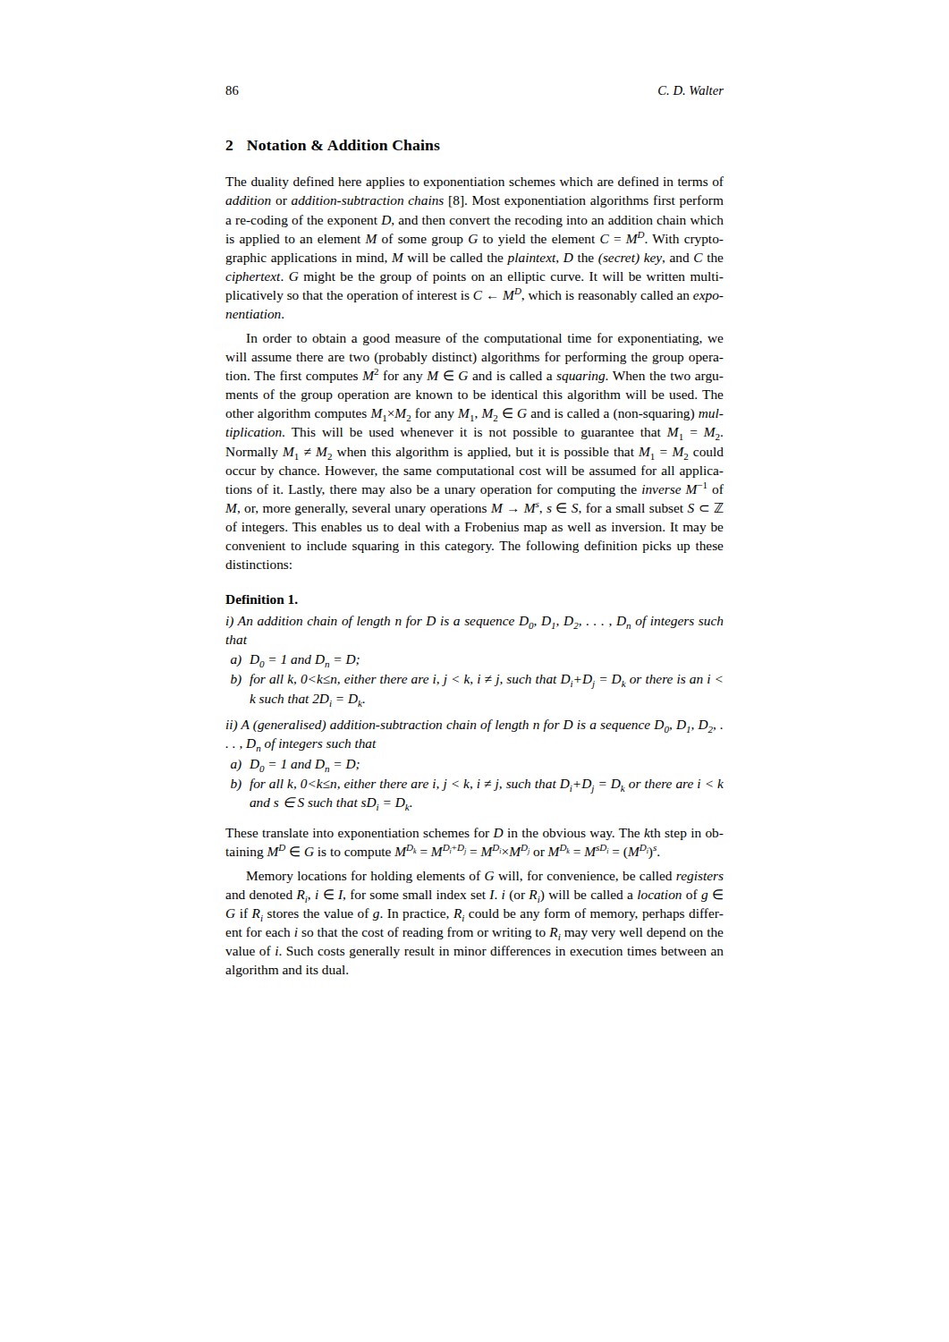86 C. D. Walter
2 Notation & Addition Chains
The duality defined here applies to exponentiation schemes which are defined in terms of addition or addition-subtraction chains [8]. Most exponentiation algorithms first perform a re-coding of the exponent D, and then convert the recoding into an addition chain which is applied to an element M of some group G to yield the element C = MD. With cryptographic applications in mind, M will be called the plaintext, D the (secret) key, and C the ciphertext. G might be the group of points on an elliptic curve. It will be written multiplicatively so that the operation of interest is C ← MD, which is reasonably called an exponentiation.
In order to obtain a good measure of the computational time for exponentiating, we will assume there are two (probably distinct) algorithms for performing the group operation. The first computes M2 for any M ∈ G and is called a squaring. When the two arguments of the group operation are known to be identical this algorithm will be used. The other algorithm computes M1×M2 for any M1, M2 ∈ G and is called a (non-squaring) multiplication. This will be used whenever it is not possible to guarantee that M1 = M2. Normally M1 ≠ M2 when this algorithm is applied, but it is possible that M1 = M2 could occur by chance. However, the same computational cost will be assumed for all applications of it. Lastly, there may also be a unary operation for computing the inverse M−1 of M, or, more generally, several unary operations M → Ms, s ∈ S, for a small subset S ⊂ ℤ of integers. This enables us to deal with a Frobenius map as well as inversion. It may be convenient to include squaring in this category. The following definition picks up these distinctions:
Definition 1.
i) An addition chain of length n for D is a sequence D0, D1, D2, . . . , Dn of integers such that
a) D0 = 1 and Dn = D;
b) for all k, 0<k≤n, either there are i, j < k, i ≠ j, such that Di+Dj = Dk or there is an i < k such that 2Di = Dk.
ii) A (generalised) addition-subtraction chain of length n for D is a sequence D0, D1, D2, . . . , Dn of integers such that
a) D0 = 1 and Dn = D;
b) for all k, 0<k≤n, either there are i, j < k, i ≠ j, such that Di+Dj = Dk or there are i < k and s ∈ S such that sDi = Dk.
These translate into exponentiation schemes for D in the obvious way. The kth step in obtaining MD ∈ G is to compute MDk = MDi+Dj = MDi×MDj or MDk = MsDi = (MDi)s.
Memory locations for holding elements of G will, for convenience, be called registers and denoted Ri, i ∈ I, for some small index set I. i (or Ri) will be called a location of g ∈ G if Ri stores the value of g. In practice, Ri could be any form of memory, perhaps different for each i so that the cost of reading from or writing to Ri may very well depend on the value of i. Such costs generally result in minor differences in execution times between an algorithm and its dual.